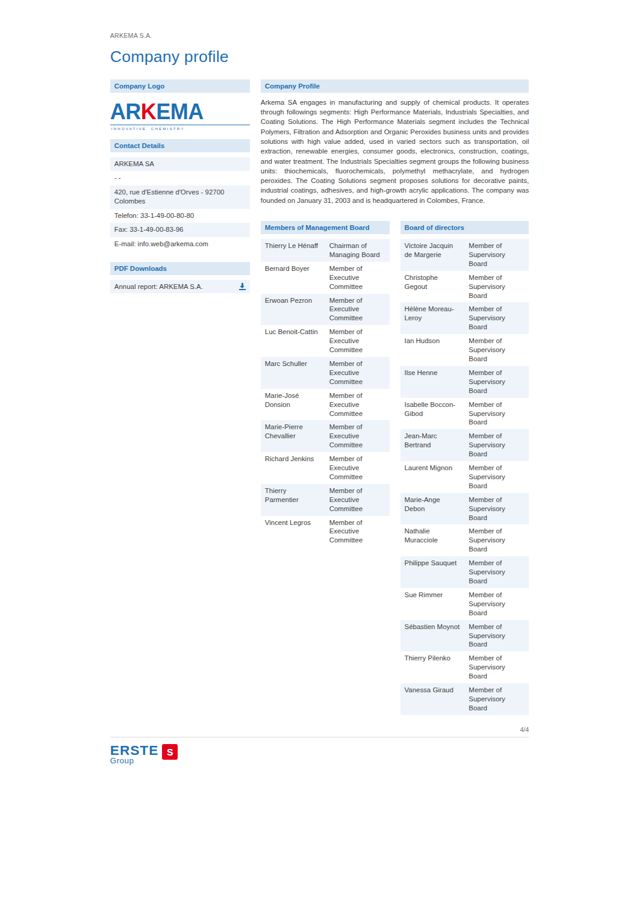ARKEMA S.A.
Company profile
Company Logo
ARKEMA
INNOVATIVE CHEMISTRY
Contact Details
| ARKEMA SA |
| - - |
| 420, rue d'Estienne d'Orves - 92700 Colombes |
| Telefon: 33-1-49-00-80-80 |
| Fax: 33-1-49-00-83-96 |
| E-mail: info.web@arkema.com |
PDF Downloads
Annual report: ARKEMA S.A.
Company Profile
Arkema SA engages in manufacturing and supply of chemical products. It operates through followings segments: High Performance Materials, Industrials Specialties, and Coating Solutions. The High Performance Materials segment includes the Technical Polymers, Filtration and Adsorption and Organic Peroxides business units and provides solutions with high value added, used in varied sectors such as transportation, oil extraction, renewable energies, consumer goods, electronics, construction, coatings, and water treatment. The Industrials Specialties segment groups the following business units: thiochemicals, fluorochemicals, polymethyl methacrylate, and hydrogen peroxides. The Coating Solutions segment proposes solutions for decorative paints, industrial coatings, adhesives, and high-growth acrylic applications. The company was founded on January 31, 2003 and is headquartered in Colombes, France.
Members of Management Board
| Thierry Le Hénaff | Chairman of Managing Board |
| Bernard Boyer | Member of Executive Committee |
| Erwoan Pezron | Member of Executive Committee |
| Luc Benoit-Cattin | Member of Executive Committee |
| Marc Schuller | Member of Executive Committee |
| Marie-José Donsion | Member of Executive Committee |
| Marie-Pierre Chevallier | Member of Executive Committee |
| Richard Jenkins | Member of Executive Committee |
| Thierry Parmentier | Member of Executive Committee |
| Vincent Legros | Member of Executive Committee |
Board of directors
| Victoire Jacquin de Margerie | Member of Supervisory Board |
| Christophe Gegout | Member of Supervisory Board |
| Hélène Moreau-Leroy | Member of Supervisory Board |
| Ian Hudson | Member of Supervisory Board |
| Ilse Henne | Member of Supervisory Board |
| Isabelle Boccon-Gibod | Member of Supervisory Board |
| Jean-Marc Bertrand | Member of Supervisory Board |
| Laurent Mignon | Member of Supervisory Board |
| Marie-Ange Debon | Member of Supervisory Board |
| Nathalie Muracciole | Member of Supervisory Board |
| Philippe Sauquet | Member of Supervisory Board |
| Sue Rimmer | Member of Supervisory Board |
| Sébastien Moynot | Member of Supervisory Board |
| Thierry Pilenko | Member of Supervisory Board |
| Vanessa Giraud | Member of Supervisory Board |
4/4
ERSTE
Group